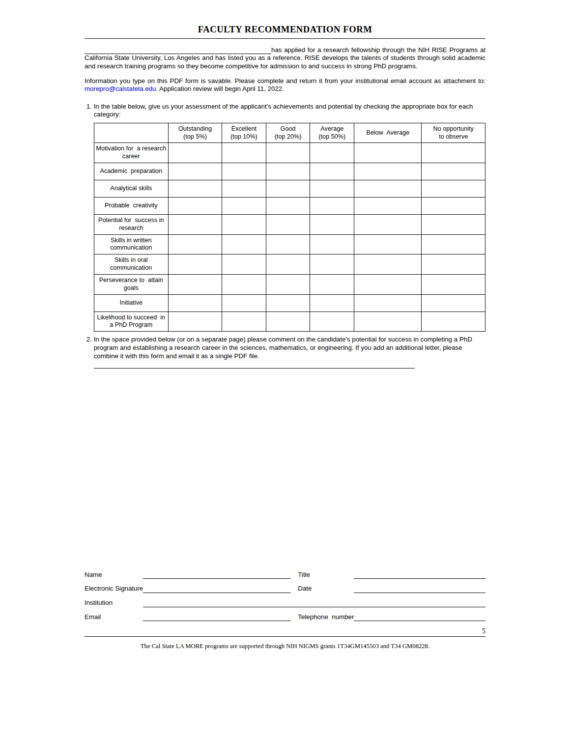FACULTY RECOMMENDATION FORM
has applied for a research fellowship through the NIH RISE Programs at California State University, Los Angeles and has listed you as a reference. RISE develops the talents of students through solid academic and research training programs so they become competitive for admission to and success in strong PhD programs.
Information you type on this PDF form is savable. Please complete and return it from your institutional email account as attachment to: morepro@calstatela.edu. Application review will begin April 11, 2022.
In the table below, give us your assessment of the applicant’s achievements and potential by checking the appropriate box for each category:
| | Outstanding (top 5%) | Excellent (top 10%) | Good (top 20%) | Average (top 50%) | Below Average | No opportunity to observe |
| --- | --- | --- | --- | --- | --- | --- |
| Motivation for a research career | | | | | | |
| Academic preparation | | | | | | |
| Analytical skills | | | | | | |
| Probable creativity | | | | | | |
| Potential for success in research | | | | | | |
| Skills in written communication | | | | | | |
| Skills in oral communication | | | | | | |
| Perseverance to attain goals | | | | | | |
| Initiative | | | | | | |
| Likelihood to succeed in a PhD Program | | | | | | |
In the space provided below (or on a separate page) please comment on the candidate's potential for success in completing a PhD program and establishing a research career in the sciences, mathematics, or engineering. If you add an additional letter, please combine it with this form and email it as a single PDF file.
| Name | | Title | |
| Electronic Signature | | Date | |
| Institution | |
| Email | | Telephone number | |
5
The Cal State LA MORE programs are supported through NIH NIGMS grants 1T34GM145503 and T34 GM08228.